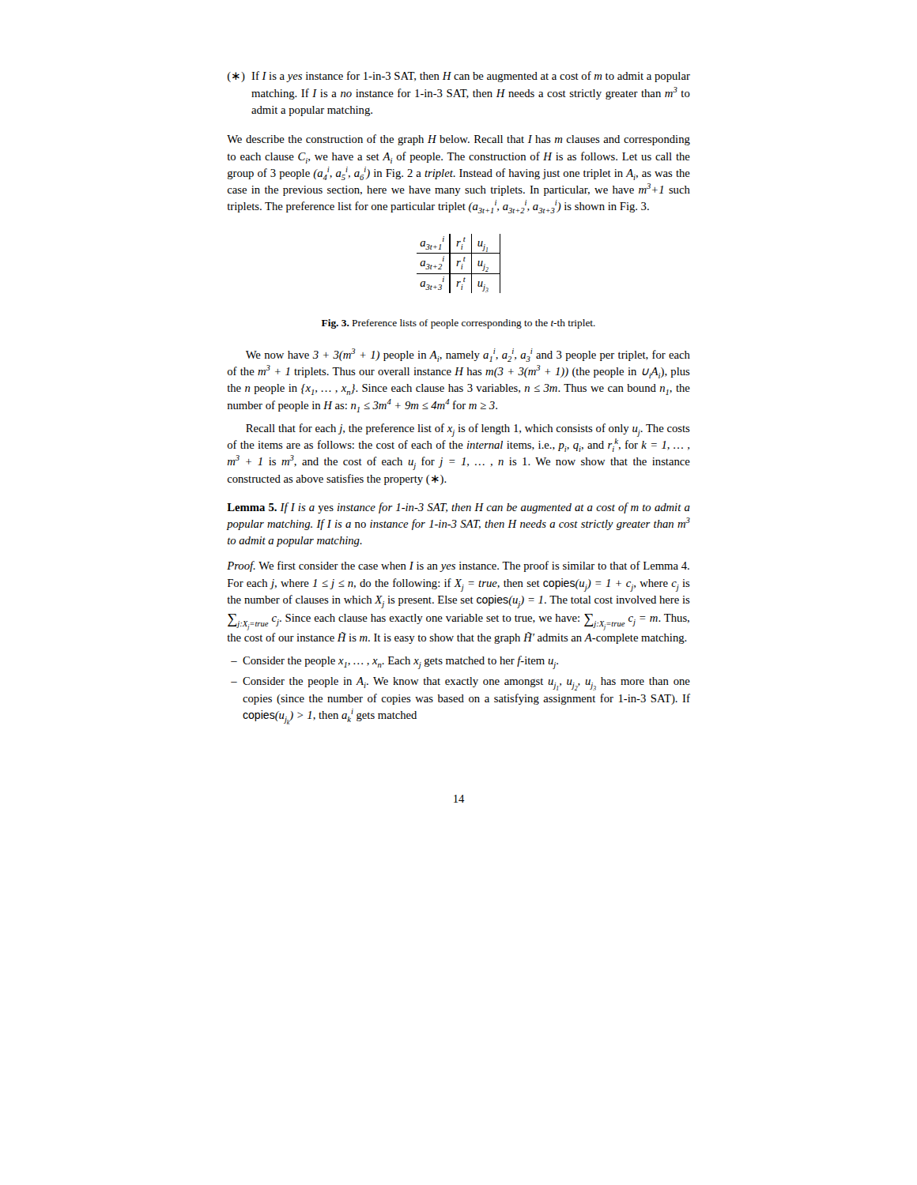(∗) If I is a yes instance for 1-in-3 SAT, then H can be augmented at a cost of m to admit a popular matching. If I is a no instance for 1-in-3 SAT, then H needs a cost strictly greater than m3 to admit a popular matching.
We describe the construction of the graph H below. Recall that I has m clauses and corresponding to each clause Ci, we have a set Ai of people. The construction of H is as follows. Let us call the group of 3 people (a4i, a5i, a6i) in Fig. 2 a triplet. Instead of having just one triplet in Ai, as was the case in the previous section, here we have many such triplets. In particular, we have m3+1 such triplets. The preference list for one particular triplet (a3t+1i, a3t+2i, a3t+3i) is shown in Fig. 3.
| a 3t+1 i | r i t | u j 1 |
| a 3t+2 i | r i t | u j 2 |
| a 3t+3 i | r i t | u j 3 |
Fig. 3. Preference lists of people corresponding to the t-th triplet.
We now have 3 + 3(m3 + 1) people in Ai, namely a1i, a2i, a3i and 3 people per triplet, for each of the m3 + 1 triplets. Thus our overall instance H has m(3 + 3(m3 + 1)) (the people in ∪iAi), plus the n people in {x1, … , xn}. Since each clause has 3 variables, n ≤ 3m. Thus we can bound n1, the number of people in H as: n1 ≤ 3m4 + 9m ≤ 4m4 for m ≥ 3.
Recall that for each j, the preference list of xj is of length 1, which consists of only uj. The costs of the items are as follows: the cost of each of the internal items, i.e., pi, qi, and rik, for k = 1, … , m3 + 1 is m3, and the cost of each uj for j = 1, … , n is 1. We now show that the instance constructed as above satisfies the property (∗).
Lemma 5. If I is a yes instance for 1-in-3 SAT, then H can be augmented at a cost of m to admit a popular matching. If I is a no instance for 1-in-3 SAT, then H needs a cost strictly greater than m3 to admit a popular matching.
Proof. We first consider the case when I is an yes instance. The proof is similar to that of Lemma 4. For each j, where 1 ≤ j ≤ n, do the following: if Xj = true, then set copies(uj) = 1 + cj, where cj is the number of clauses in which Xj is present. Else set copies(uj) = 1. The total cost involved here is ∑j:Xj=true cj. Since each clause has exactly one variable set to true, we have: ∑j:Xj=true cj = m. Thus, the cost of our instance H̃ is m. It is easy to show that the graph H̃′ admits an A-complete matching.
Consider the people x1, … , xn. Each xj gets matched to her f-item uj.
Consider the people in Ai. We know that exactly one amongst uj1, uj2, uj3 has more than one copies (since the number of copies was based on a satisfying assignment for 1-in-3 SAT). If copies(ujk) > 1, then aki gets matched
14